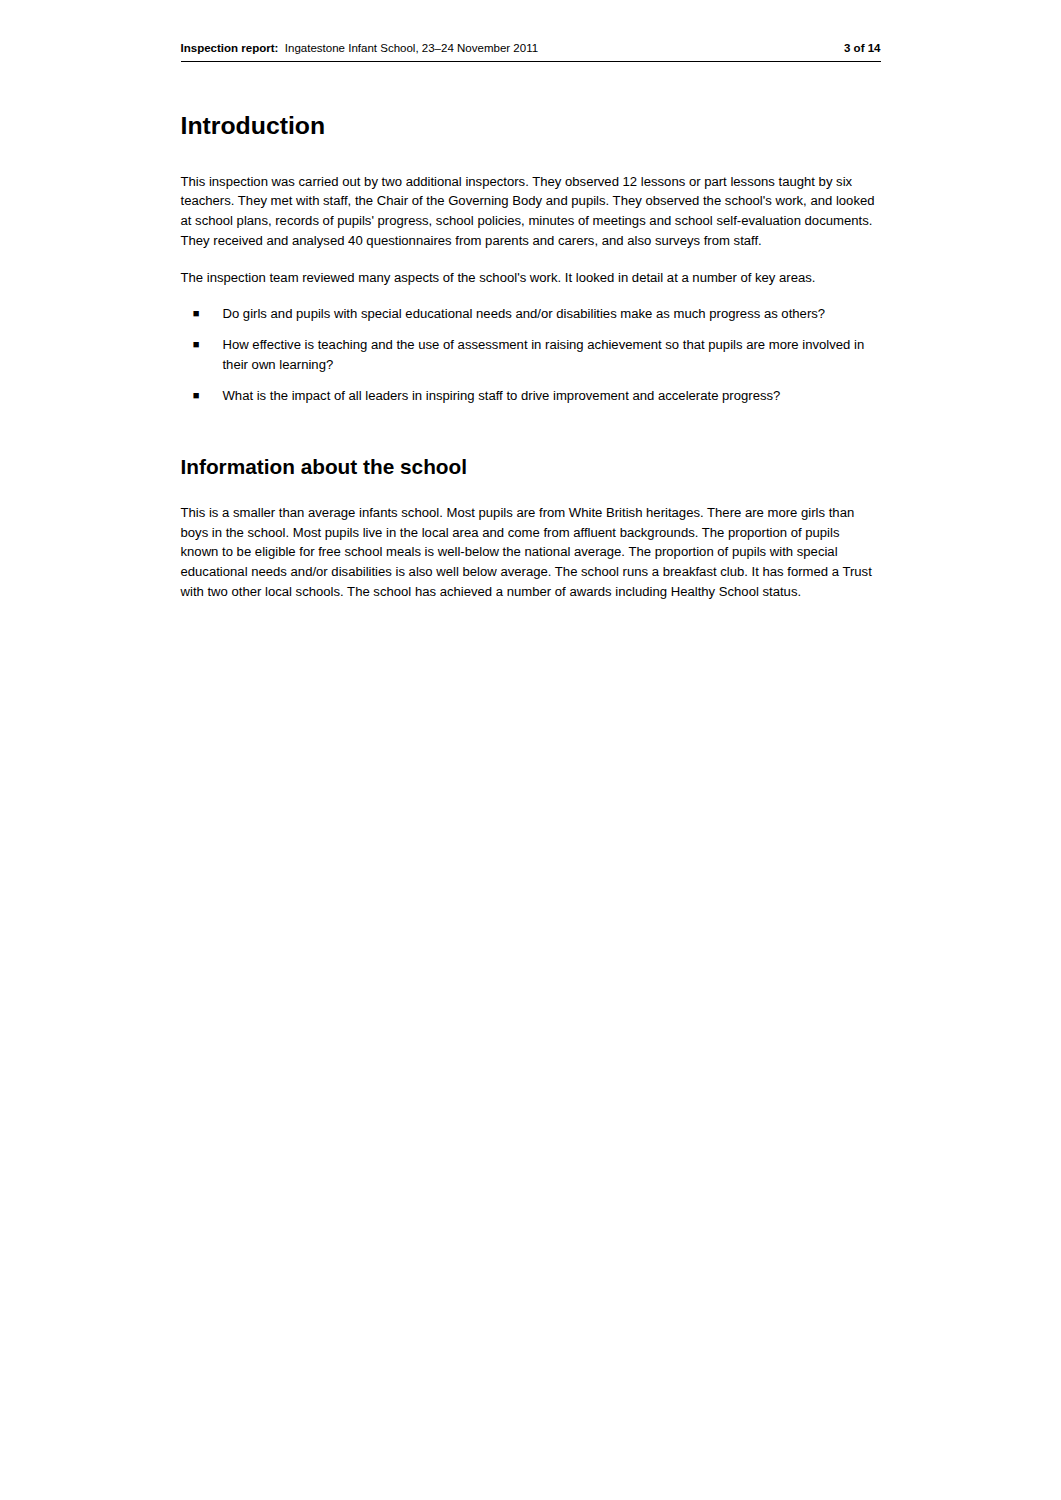Inspection report: Ingatestone Infant School, 23–24 November 2011 3 of 14
Introduction
This inspection was carried out by two additional inspectors. They observed 12 lessons or part lessons taught by six teachers. They met with staff, the Chair of the Governing Body and pupils. They observed the school's work, and looked at school plans, records of pupils' progress, school policies, minutes of meetings and school self-evaluation documents. They received and analysed 40 questionnaires from parents and carers, and also surveys from staff.
The inspection team reviewed many aspects of the school's work. It looked in detail at a number of key areas.
Do girls and pupils with special educational needs and/or disabilities make as much progress as others?
How effective is teaching and the use of assessment in raising achievement so that pupils are more involved in their own learning?
What is the impact of all leaders in inspiring staff to drive improvement and accelerate progress?
Information about the school
This is a smaller than average infants school. Most pupils are from White British heritages. There are more girls than boys in the school. Most pupils live in the local area and come from affluent backgrounds. The proportion of pupils known to be eligible for free school meals is well-below the national average. The proportion of pupils with special educational needs and/or disabilities is also well below average. The school runs a breakfast club. It has formed a Trust with two other local schools. The school has achieved a number of awards including Healthy School status.